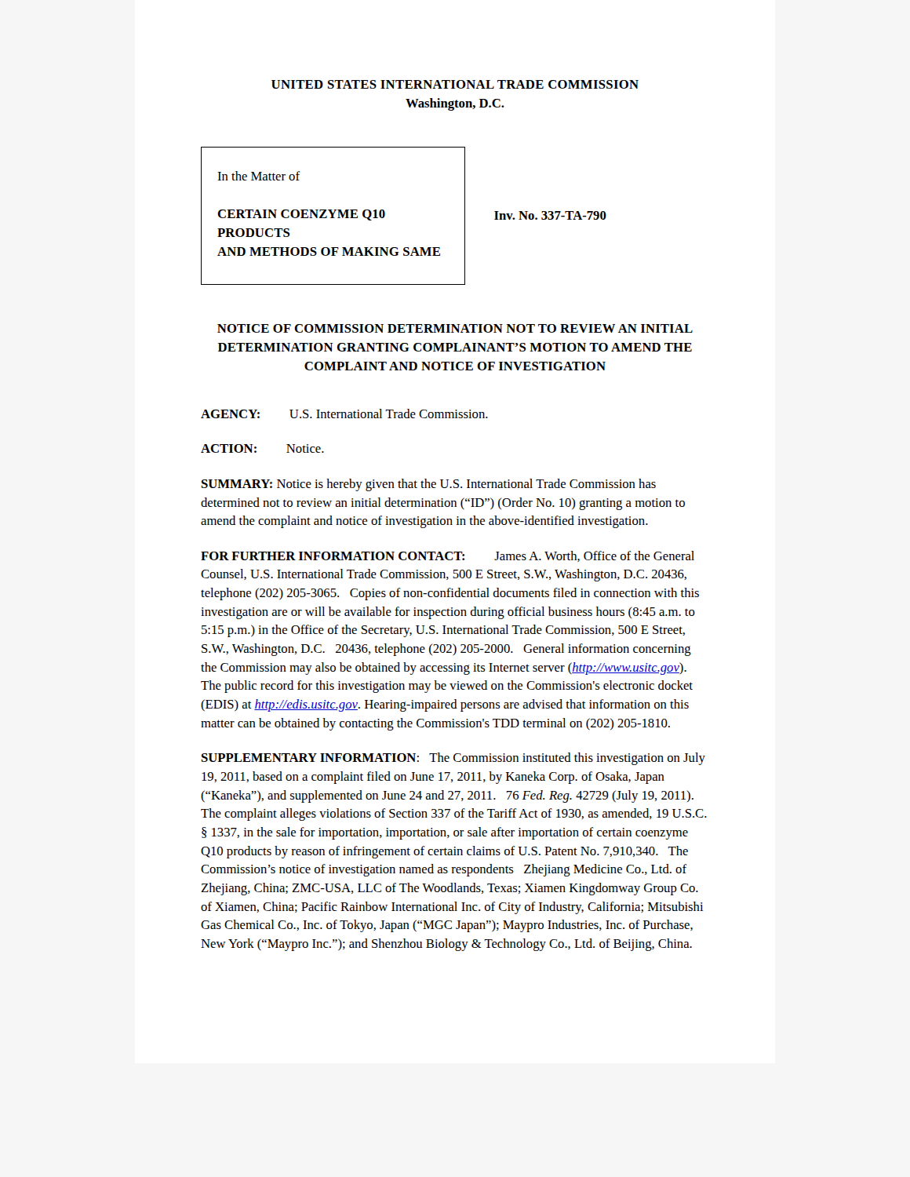UNITED STATES INTERNATIONAL TRADE COMMISSION
Washington, D.C.
In the Matter of
CERTAIN COENZYME Q10 PRODUCTS
AND METHODS OF MAKING SAME
Inv. No. 337-TA-790
NOTICE OF COMMISSION DETERMINATION NOT TO REVIEW AN INITIAL
DETERMINATION GRANTING COMPLAINANT’S MOTION TO AMEND THE
COMPLAINT AND NOTICE OF INVESTIGATION
AGENCY: U.S. International Trade Commission.
ACTION: Notice.
SUMMARY: Notice is hereby given that the U.S. International Trade Commission has determined not to review an initial determination (“ID”) (Order No. 10) granting a motion to amend the complaint and notice of investigation in the above-identified investigation.
FOR FURTHER INFORMATION CONTACT: James A. Worth, Office of the General Counsel, U.S. International Trade Commission, 500 E Street, S.W., Washington, D.C. 20436, telephone (202) 205-3065. Copies of non-confidential documents filed in connection with this investigation are or will be available for inspection during official business hours (8:45 a.m. to 5:15 p.m.) in the Office of the Secretary, U.S. International Trade Commission, 500 E Street, S.W., Washington, D.C. 20436, telephone (202) 205-2000. General information concerning the Commission may also be obtained by accessing its Internet server (http://www.usitc.gov). The public record for this investigation may be viewed on the Commission's electronic docket (EDIS) at http://edis.usitc.gov. Hearing-impaired persons are advised that information on this matter can be obtained by contacting the Commission's TDD terminal on (202) 205-1810.
SUPPLEMENTARY INFORMATION: The Commission instituted this investigation on July 19, 2011, based on a complaint filed on June 17, 2011, by Kaneka Corp. of Osaka, Japan (“Kaneka”), and supplemented on June 24 and 27, 2011. 76 Fed. Reg. 42729 (July 19, 2011). The complaint alleges violations of Section 337 of the Tariff Act of 1930, as amended, 19 U.S.C. § 1337, in the sale for importation, importation, or sale after importation of certain coenzyme Q10 products by reason of infringement of certain claims of U.S. Patent No. 7,910,340. The Commission’s notice of investigation named as respondents Zhejiang Medicine Co., Ltd. of Zhejiang, China; ZMC-USA, LLC of The Woodlands, Texas; Xiamen Kingdomway Group Co. of Xiamen, China; Pacific Rainbow International Inc. of City of Industry, California; Mitsubishi Gas Chemical Co., Inc. of Tokyo, Japan (“MGC Japan”); Maypro Industries, Inc. of Purchase, New York (“Maypro Inc.”); and Shenzhou Biology & Technology Co., Ltd. of Beijing, China.